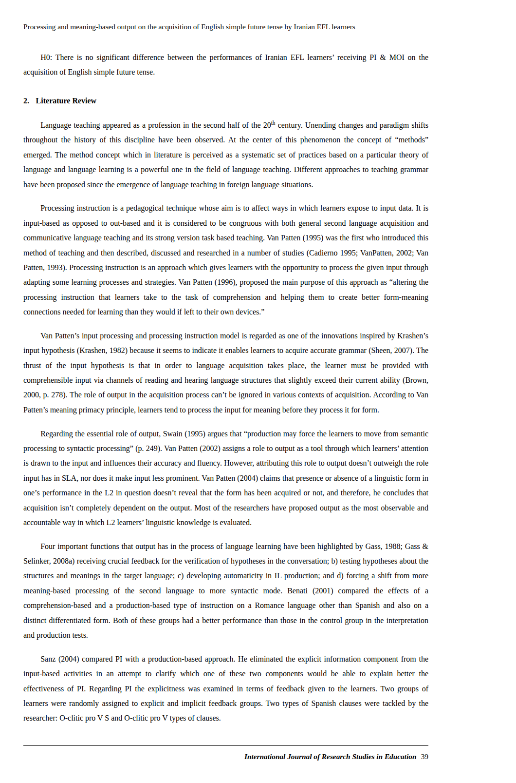Processing and meaning-based output on the acquisition of English simple future tense by Iranian EFL learners
H0: There is no significant difference between the performances of Iranian EFL learners’ receiving PI & MOI on the acquisition of English simple future tense.
2. Literature Review
Language teaching appeared as a profession in the second half of the 20th century. Unending changes and paradigm shifts throughout the history of this discipline have been observed. At the center of this phenomenon the concept of “methods” emerged. The method concept which in literature is perceived as a systematic set of practices based on a particular theory of language and language learning is a powerful one in the field of language teaching. Different approaches to teaching grammar have been proposed since the emergence of language teaching in foreign language situations.
Processing instruction is a pedagogical technique whose aim is to affect ways in which learners expose to input data. It is input-based as opposed to out-based and it is considered to be congruous with both general second language acquisition and communicative language teaching and its strong version task based teaching. Van Patten (1995) was the first who introduced this method of teaching and then described, discussed and researched in a number of studies (Cadierno 1995; VanPatten, 2002; Van Patten, 1993). Processing instruction is an approach which gives learners with the opportunity to process the given input through adapting some learning processes and strategies. Van Patten (1996), proposed the main purpose of this approach as “altering the processing instruction that learners take to the task of comprehension and helping them to create better form-meaning connections needed for learning than they would if left to their own devices.”
Van Patten’s input processing and processing instruction model is regarded as one of the innovations inspired by Krashen’s input hypothesis (Krashen, 1982) because it seems to indicate it enables learners to acquire accurate grammar (Sheen, 2007). The thrust of the input hypothesis is that in order to language acquisition takes place, the learner must be provided with comprehensible input via channels of reading and hearing language structures that slightly exceed their current ability (Brown, 2000, p. 278). The role of output in the acquisition process can’t be ignored in various contexts of acquisition. According to Van Patten’s meaning primacy principle, learners tend to process the input for meaning before they process it for form.
Regarding the essential role of output, Swain (1995) argues that “production may force the learners to move from semantic processing to syntactic processing” (p. 249). Van Patten (2002) assigns a role to output as a tool through which learners’ attention is drawn to the input and influences their accuracy and fluency. However, attributing this role to output doesn’t outweigh the role input has in SLA, nor does it make input less prominent. Van Patten (2004) claims that presence or absence of a linguistic form in one’s performance in the L2 in question doesn’t reveal that the form has been acquired or not, and therefore, he concludes that acquisition isn’t completely dependent on the output. Most of the researchers have proposed output as the most observable and accountable way in which L2 learners’ linguistic knowledge is evaluated.
Four important functions that output has in the process of language learning have been highlighted by Gass, 1988; Gass & Selinker, 2008a) receiving crucial feedback for the verification of hypotheses in the conversation; b) testing hypotheses about the structures and meanings in the target language; c) developing automaticity in IL production; and d) forcing a shift from more meaning-based processing of the second language to more syntactic mode. Benati (2001) compared the effects of a comprehension-based and a production-based type of instruction on a Romance language other than Spanish and also on a distinct differentiated form. Both of these groups had a better performance than those in the control group in the interpretation and production tests.
Sanz (2004) compared PI with a production-based approach. He eliminated the explicit information component from the input-based activities in an attempt to clarify which one of these two components would be able to explain better the effectiveness of PI. Regarding PI the explicitness was examined in terms of feedback given to the learners. Two groups of learners were randomly assigned to explicit and implicit feedback groups. Two types of Spanish clauses were tackled by the researcher: O-clitic pro V S and O-clitic pro V types of clauses.
International Journal of Research Studies in Education 39